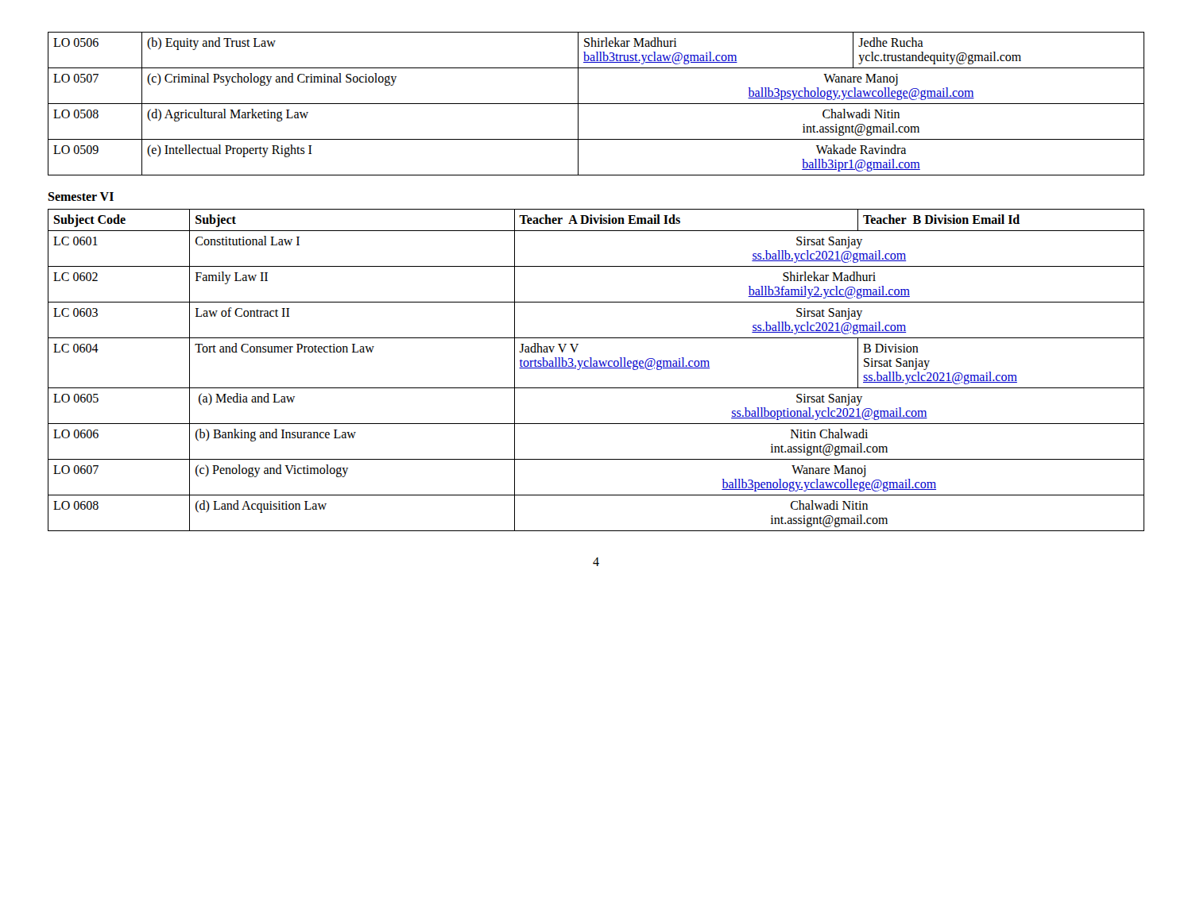| LO 0506 | (b) Equity and Trust Law | Shirlekar Madhuri ballb3trust.yclaw@gmail.com | Jedhe Rucha yclc.trustandequity@gmail.com |
| LO 0507 | (c) Criminal Psychology and Criminal Sociology | Wanare Manoj ballb3psychology.yclawcollege@gmail.com |
| LO 0508 | (d) Agricultural Marketing Law | Chalwadi Nitin int.assignt@gmail.com |
| LO 0509 | (e) Intellectual Property Rights I | Wakade Ravindra ballb3ipr1@gmail.com |
Semester VI
| Subject Code | Subject | Teacher A Division Email Ids | Teacher B Division Email Id |
| --- | --- | --- | --- |
| LC 0601 | Constitutional Law I | Sirsat Sanjay ss.ballb.yclc2021@gmail.com |
| LC 0602 | Family Law II | Shirlekar Madhuri ballb3family2.yclc@gmail.com |
| LC 0603 | Law of Contract II | Sirsat Sanjay ss.ballb.yclc2021@gmail.com |
| LC 0604 | Tort and Consumer Protection Law | Jadhav V V tortsballb3.yclawcollege@gmail.com | B Division Sirsat Sanjay ss.ballb.yclc2021@gmail.com |
| LO 0605 | (a) Media and Law | Sirsat Sanjay ss.ballboptional.yclc2021@gmail.com |
| LO 0606 | (b) Banking and Insurance Law | Nitin Chalwadi int.assignt@gmail.com |
| LO 0607 | (c) Penology and Victimology | Wanare Manoj ballb3penology.yclawcollege@gmail.com |
| LO 0608 | (d) Land Acquisition Law | Chalwadi Nitin int.assignt@gmail.com |
4